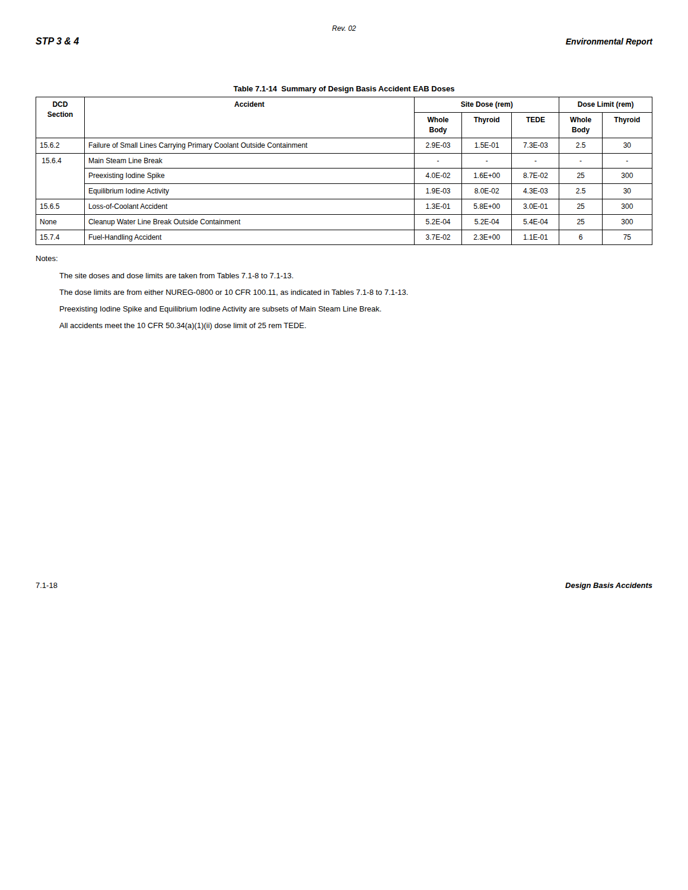Rev. 02
STP 3 & 4
Environmental Report
Table 7.1-14 Summary of Design Basis Accident EAB Doses
| DCD Section | Accident | Site Dose (rem) | Dose Limit (rem) |
| --- | --- | --- | --- |
| Whole Body | Thyroid | TEDE | Whole Body | Thyroid |
| 15.6.2 | Failure of Small Lines Carrying Primary Coolant Outside Containment | 2.9E-03 | 1.5E-01 | 7.3E-03 | 2.5 | 30 |
| 15.6.4 | Main Steam Line Break | - | - | - | - | - |
| Preexisting Iodine Spike | 4.0E-02 | 1.6E+00 | 8.7E-02 | 25 | 300 |
| Equilibrium Iodine Activity | 1.9E-03 | 8.0E-02 | 4.3E-03 | 2.5 | 30 |
| 15.6.5 | Loss-of-Coolant Accident | 1.3E-01 | 5.8E+00 | 3.0E-01 | 25 | 300 |
| None | Cleanup Water Line Break Outside Containment | 5.2E-04 | 5.2E-04 | 5.4E-04 | 25 | 300 |
| 15.7.4 | Fuel-Handling Accident | 3.7E-02 | 2.3E+00 | 1.1E-01 | 6 | 75 |
Notes:
The site doses and dose limits are taken from Tables 7.1-8 to 7.1-13.
The dose limits are from either NUREG-0800 or 10 CFR 100.11, as indicated in Tables 7.1-8 to 7.1-13.
Preexisting Iodine Spike and Equilibrium Iodine Activity are subsets of Main Steam Line Break.
All accidents meet the 10 CFR 50.34(a)(1)(ii) dose limit of 25 rem TEDE.
7.1-18
Design Basis Accidents